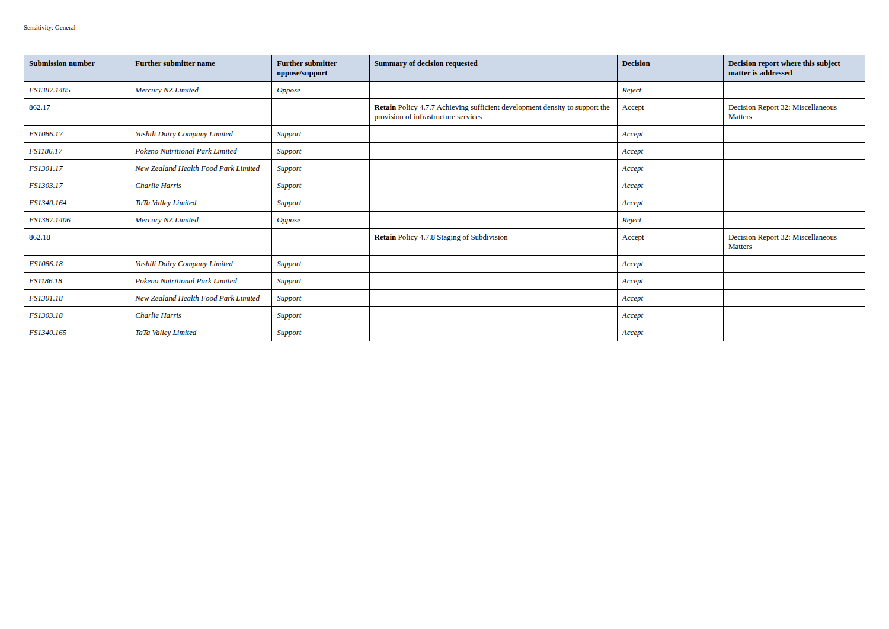Sensitivity: General
| Submission number | Further submitter name | Further submitter oppose/support | Summary of decision requested | Decision | Decision report where this subject matter is addressed |
| --- | --- | --- | --- | --- | --- |
| FS1387.1405 | Mercury NZ Limited | Oppose | | Reject | |
| 862.17 | | | Retain Policy 4.7.7 Achieving sufficient development density to support the provision of infrastructure services | Accept | Decision Report 32: Miscellaneous Matters |
| FS1086.17 | Yashili Dairy Company Limited | Support | | Accept | |
| FS1186.17 | Pokeno Nutritional Park Limited | Support | | Accept | |
| FS1301.17 | New Zealand Health Food Park Limited | Support | | Accept | |
| FS1303.17 | Charlie Harris | Support | | Accept | |
| FS1340.164 | TaTa Valley Limited | Support | | Accept | |
| FS1387.1406 | Mercury NZ Limited | Oppose | | Reject | |
| 862.18 | | | Retain Policy 4.7.8 Staging of Subdivision | Accept | Decision Report 32: Miscellaneous Matters |
| FS1086.18 | Yashili Dairy Company Limited | Support | | Accept | |
| FS1186.18 | Pokeno Nutritional Park Limited | Support | | Accept | |
| FS1301.18 | New Zealand Health Food Park Limited | Support | | Accept | |
| FS1303.18 | Charlie Harris | Support | | Accept | |
| FS1340.165 | TaTa Valley Limited | Support | | Accept | |